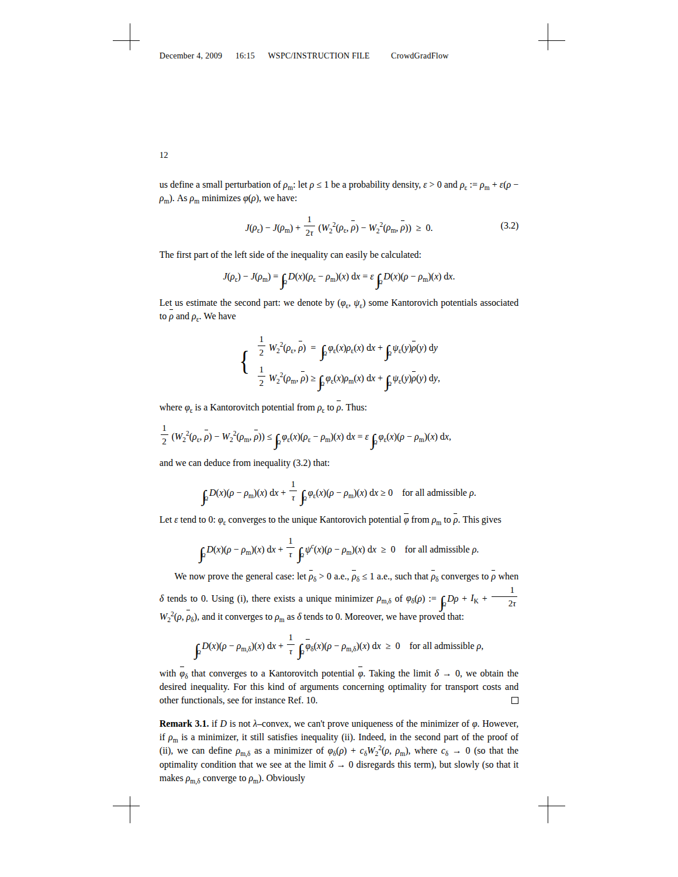December 4, 2009 16:15 WSPC/INSTRUCTION FILE CrowdGradFlow
12
us define a small perturbation of ρm: let ρ ≤ 1 be a probability density, ε > 0 and ρε := ρm + ε(ρ − ρm). As ρm minimizes φ(ρ), we have:
J(ρε) − J(ρm) + 12τ (W22(ρε, ρ) − W22(ρm, ρ)) ≥ 0. (3.2)
The first part of the left side of the inequality can easily be calculated:
J(ρε) − J(ρm) = ∫ΩD(x)(ρε − ρm)(x) dx = ε ∫ΩD(x)(ρ − ρm)(x) dx.
Let us estimate the second part: we denote by (φε, ψε) some Kantorovich potentials associated to ρ and ρε. We have
{
12 W22(ρε, ρ) = ∫Ωφε(x)ρε(x) dx + ∫Ωψε(y)ρ(y) dy
12 W22(ρm, ρ) ≥ ∫Ωφε(x)ρm(x) dx + ∫Ωψε(y)ρ(y) dy,
where φε is a Kantorovitch potential from ρε to ρ. Thus:
12 (W22(ρε, ρ) − W22(ρm, ρ)) ≤ ∫Ωφε(x)(ρε − ρm)(x) dx = ε ∫Ωφε(x)(ρ − ρm)(x) dx,
and we can deduce from inequality (3.2) that:
∫ΩD(x)(ρ − ρm)(x) dx + 1 τ ∫Ωφε(x)(ρ − ρm)(x) dx ≥ 0 for all admissible ρ.
Let ε tend to 0: φε converges to the unique Kantorovich potential φ from ρm to ρ. This gives
∫ΩD(x)(ρ − ρm)(x) dx + 1 τ ∫Ωψc(x)(ρ − ρm)(x) dx ≥ 0 for all admissible ρ.
We now prove the general case: let ρδ > 0 a.e., ρδ ≤ 1 a.e., such that ρδ converges to ρ when δ tends to 0. Using (i), there exists a unique minimizer ρm,δ of φδ(ρ) := ∫ΩDρ + IK + 12τ W22(ρ, ρδ), and it converges to ρm as δ tends to 0. Moreover, we have proved that:
∫ΩD(x)(ρ − ρm,δ)(x) dx + 1 τ ∫Ωφδ(x)(ρ − ρm,δ)(x) dx ≥ 0 for all admissible ρ,
with φδ that converges to a Kantorovitch potential φ. Taking the limit δ → 0, we obtain the desired inequality. For this kind of arguments concerning optimality for transport costs and other functionals, see for instance Ref. 10.
Remark 3.1. if D is not λ–convex, we can't prove uniqueness of the minimizer of φ. However, if ρm is a minimizer, it still satisfies inequality (ii). Indeed, in the second part of the proof of (ii), we can define ρm,δ as a minimizer of φδ(ρ) + cδ W22(ρ, ρm), where cδ → 0 (so that the optimality condition that we see at the limit δ → 0 disregards this term), but slowly (so that it makes ρm,δ converge to ρm). Obviously